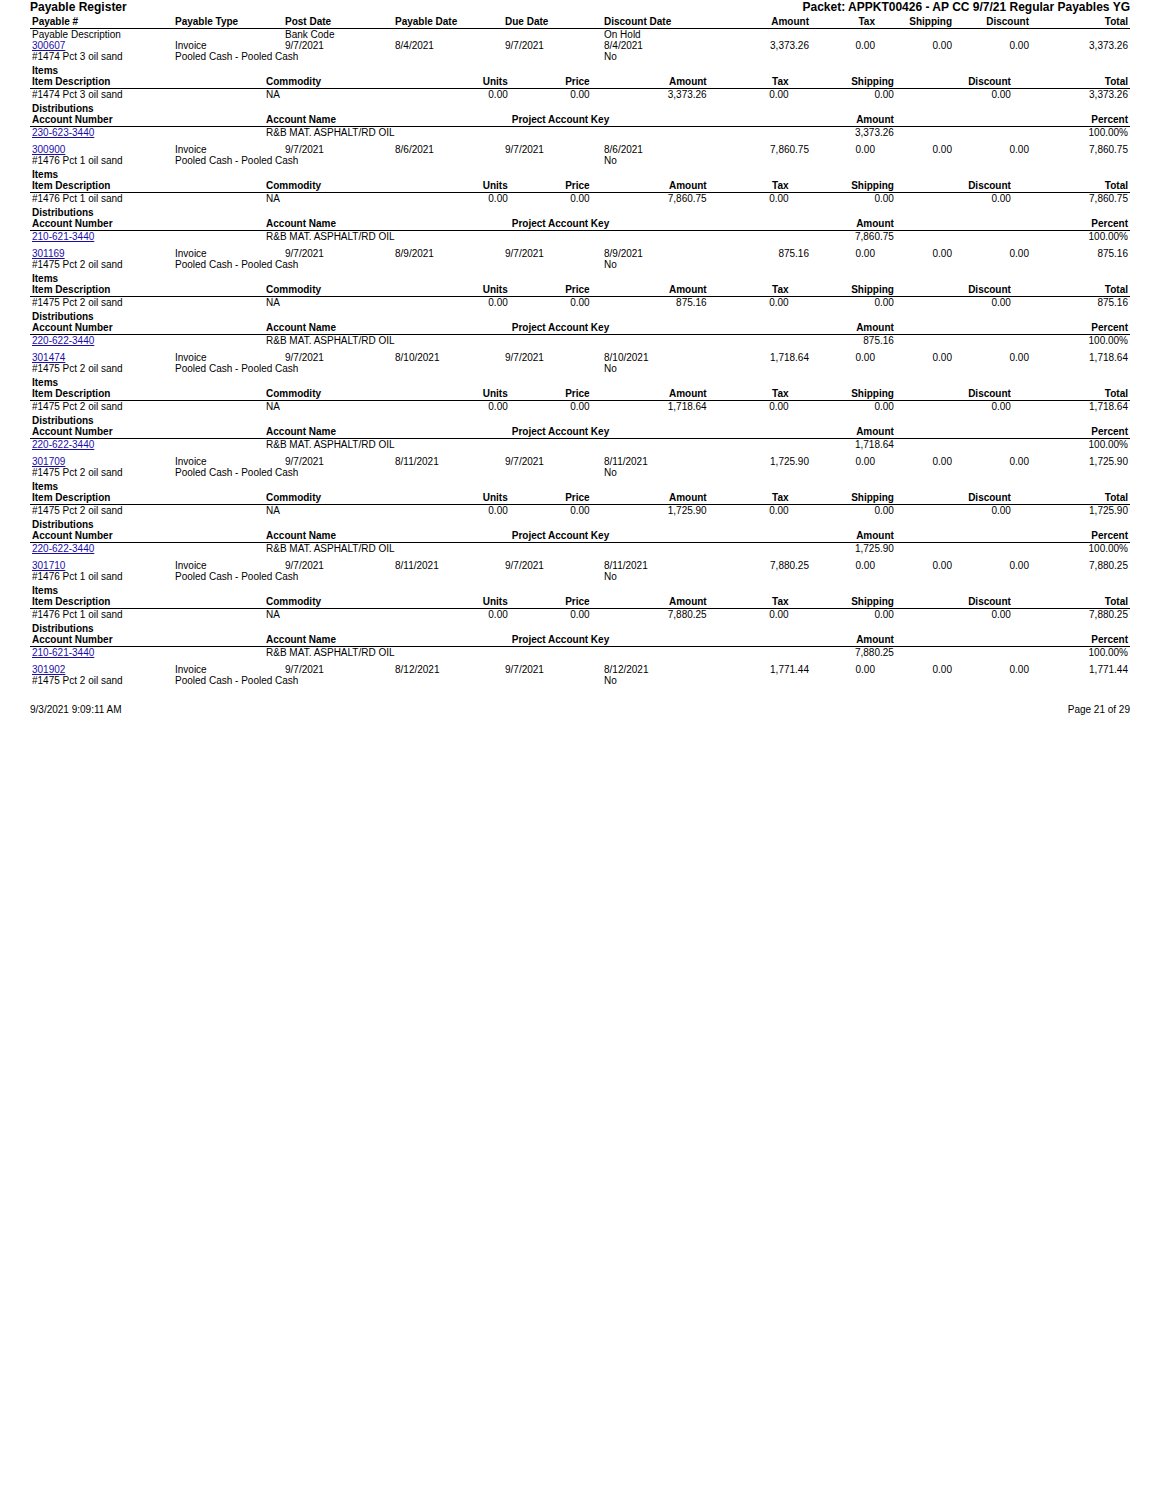Payable Register
Packet: APPKT00426 - AP CC 9/7/21 Regular Payables YG
| Payable # | Payable Type | Post Date | Payable Date | Due Date | Discount Date | Amount | Tax | Shipping | Discount | Total |
| Payable Description | | Bank Code | | | On Hold | |
| 300607 | Invoice | 9/7/2021 | 8/4/2021 | 9/7/2021 | 8/4/2021 | 3,373.26 | 0.00 | 0.00 | 0.00 | 3,373.26 |
| #1474 Pct 3 oil sand | Pooled Cash - Pooled Cash | | No | |
| Items |
| Item Description | Commodity | Units | Price | Amount | Tax | Shipping | Discount | Total |
| #1474 Pct 3 oil sand | NA | 0.00 | 0.00 | 3,373.26 | 0.00 | 0.00 | 0.00 | 3,373.26 |
| Distributions |
| Account Number | Account Name | Project Account Key | Amount | Percent |
| 230-623-3440 | R&B MAT. ASPHALT/RD OIL | | 3,373.26 | 100.00% |
| 300900 | Invoice | 9/7/2021 | 8/6/2021 | 9/7/2021 | 8/6/2021 | 7,860.75 | 0.00 | 0.00 | 0.00 | 7,860.75 |
| #1476 Pct 1 oil sand | Pooled Cash - Pooled Cash | | No | |
| Items |
| Item Description | Commodity | Units | Price | Amount | Tax | Shipping | Discount | Total |
| #1476 Pct 1 oil sand | NA | 0.00 | 0.00 | 7,860.75 | 0.00 | 0.00 | 0.00 | 7,860.75 |
| Distributions |
| Account Number | Account Name | Project Account Key | Amount | Percent |
| 210-621-3440 | R&B MAT. ASPHALT/RD OIL | | 7,860.75 | 100.00% |
| 301169 | Invoice | 9/7/2021 | 8/9/2021 | 9/7/2021 | 8/9/2021 | 875.16 | 0.00 | 0.00 | 0.00 | 875.16 |
| #1475 Pct 2 oil sand | Pooled Cash - Pooled Cash | | No | |
| Items |
| Item Description | Commodity | Units | Price | Amount | Tax | Shipping | Discount | Total |
| #1475 Pct 2 oil sand | NA | 0.00 | 0.00 | 875.16 | 0.00 | 0.00 | 0.00 | 875.16 |
| Distributions |
| Account Number | Account Name | Project Account Key | Amount | Percent |
| 220-622-3440 | R&B MAT. ASPHALT/RD OIL | | 875.16 | 100.00% |
| 301474 | Invoice | 9/7/2021 | 8/10/2021 | 9/7/2021 | 8/10/2021 | 1,718.64 | 0.00 | 0.00 | 0.00 | 1,718.64 |
| #1475 Pct 2 oil sand | Pooled Cash - Pooled Cash | | No | |
| Items |
| Item Description | Commodity | Units | Price | Amount | Tax | Shipping | Discount | Total |
| #1475 Pct 2 oil sand | NA | 0.00 | 0.00 | 1,718.64 | 0.00 | 0.00 | 0.00 | 1,718.64 |
| Distributions |
| Account Number | Account Name | Project Account Key | Amount | Percent |
| 220-622-3440 | R&B MAT. ASPHALT/RD OIL | | 1,718.64 | 100.00% |
| 301709 | Invoice | 9/7/2021 | 8/11/2021 | 9/7/2021 | 8/11/2021 | 1,725.90 | 0.00 | 0.00 | 0.00 | 1,725.90 |
| #1475 Pct 2 oil sand | Pooled Cash - Pooled Cash | | No | |
| Items |
| Item Description | Commodity | Units | Price | Amount | Tax | Shipping | Discount | Total |
| #1475 Pct 2 oil sand | NA | 0.00 | 0.00 | 1,725.90 | 0.00 | 0.00 | 0.00 | 1,725.90 |
| Distributions |
| Account Number | Account Name | Project Account Key | Amount | Percent |
| 220-622-3440 | R&B MAT. ASPHALT/RD OIL | | 1,725.90 | 100.00% |
| 301710 | Invoice | 9/7/2021 | 8/11/2021 | 9/7/2021 | 8/11/2021 | 7,880.25 | 0.00 | 0.00 | 0.00 | 7,880.25 |
| #1476 Pct 1 oil sand | Pooled Cash - Pooled Cash | | No | |
| Items |
| Item Description | Commodity | Units | Price | Amount | Tax | Shipping | Discount | Total |
| #1476 Pct 1 oil sand | NA | 0.00 | 0.00 | 7,880.25 | 0.00 | 0.00 | 0.00 | 7,880.25 |
| Distributions |
| Account Number | Account Name | Project Account Key | Amount | Percent |
| 210-621-3440 | R&B MAT. ASPHALT/RD OIL | | 7,880.25 | 100.00% |
| 301902 | Invoice | 9/7/2021 | 8/12/2021 | 9/7/2021 | 8/12/2021 | 1,771.44 | 0.00 | 0.00 | 0.00 | 1,771.44 |
| #1475 Pct 2 oil sand | Pooled Cash - Pooled Cash | | No | |
9/3/2021 9:09:11 AM
Page 21 of 29